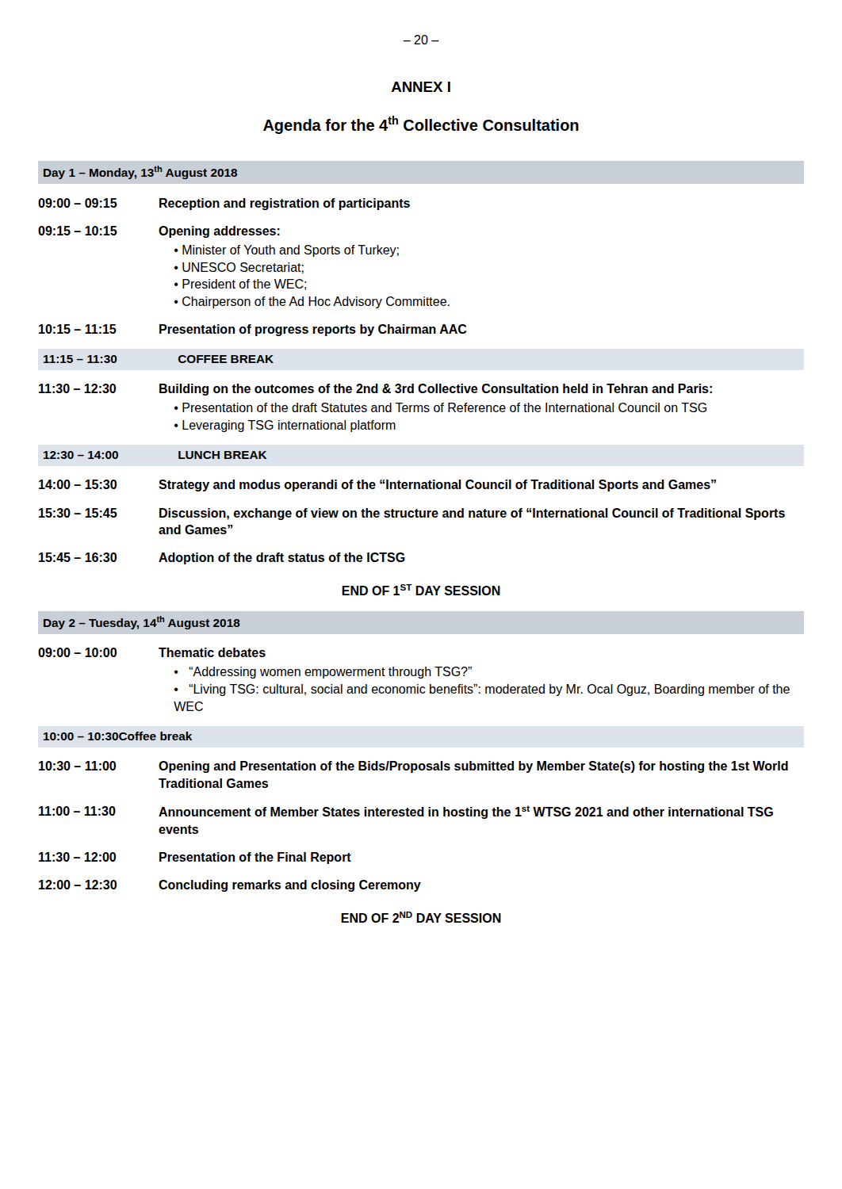– 20 –
ANNEX I
Agenda for the 4th Collective Consultation
Day 1 – Monday, 13th August 2018
09:00 – 09:15
Reception and registration of participants
09:15 – 10:15
Opening addresses:
Minister of Youth and Sports of Turkey;
UNESCO Secretariat;
President of the WEC;
Chairperson of the Ad Hoc Advisory Committee.
10:15 – 11:15
Presentation of progress reports by Chairman AAC
11:15 – 11:30 COFFEE BREAK
11:30 – 12:30
Building on the outcomes of the 2nd & 3rd Collective Consultation held in Tehran and Paris:
Presentation of the draft Statutes and Terms of Reference of the International Council on TSG
Leveraging TSG international platform
12:30 – 14:00 LUNCH BREAK
14:00 – 15:30
Strategy and modus operandi of the “International Council of Traditional Sports and Games”
15:30 – 15:45
Discussion, exchange of view on the structure and nature of “International Council of Traditional Sports and Games”
15:45 – 16:30
Adoption of the draft status of the ICTSG
END OF 1ST DAY SESSION
Day 2 – Tuesday, 14th August 2018
09:00 – 10:00
Thematic debates
“Addressing women empowerment through TSG?”
“Living TSG: cultural, social and economic benefits”: moderated by Mr. Ocal Oguz, Boarding member of the WEC
10:00 – 10:30 Coffee break
10:30 – 11:00
Opening and Presentation of the Bids/Proposals submitted by Member State(s) for hosting the 1st World Traditional Games
11:00 – 11:30
Announcement of Member States interested in hosting the 1st WTSG 2021 and other international TSG events
11:30 – 12:00
Presentation of the Final Report
12:00 – 12:30
Concluding remarks and closing Ceremony
END OF 2ND DAY SESSION